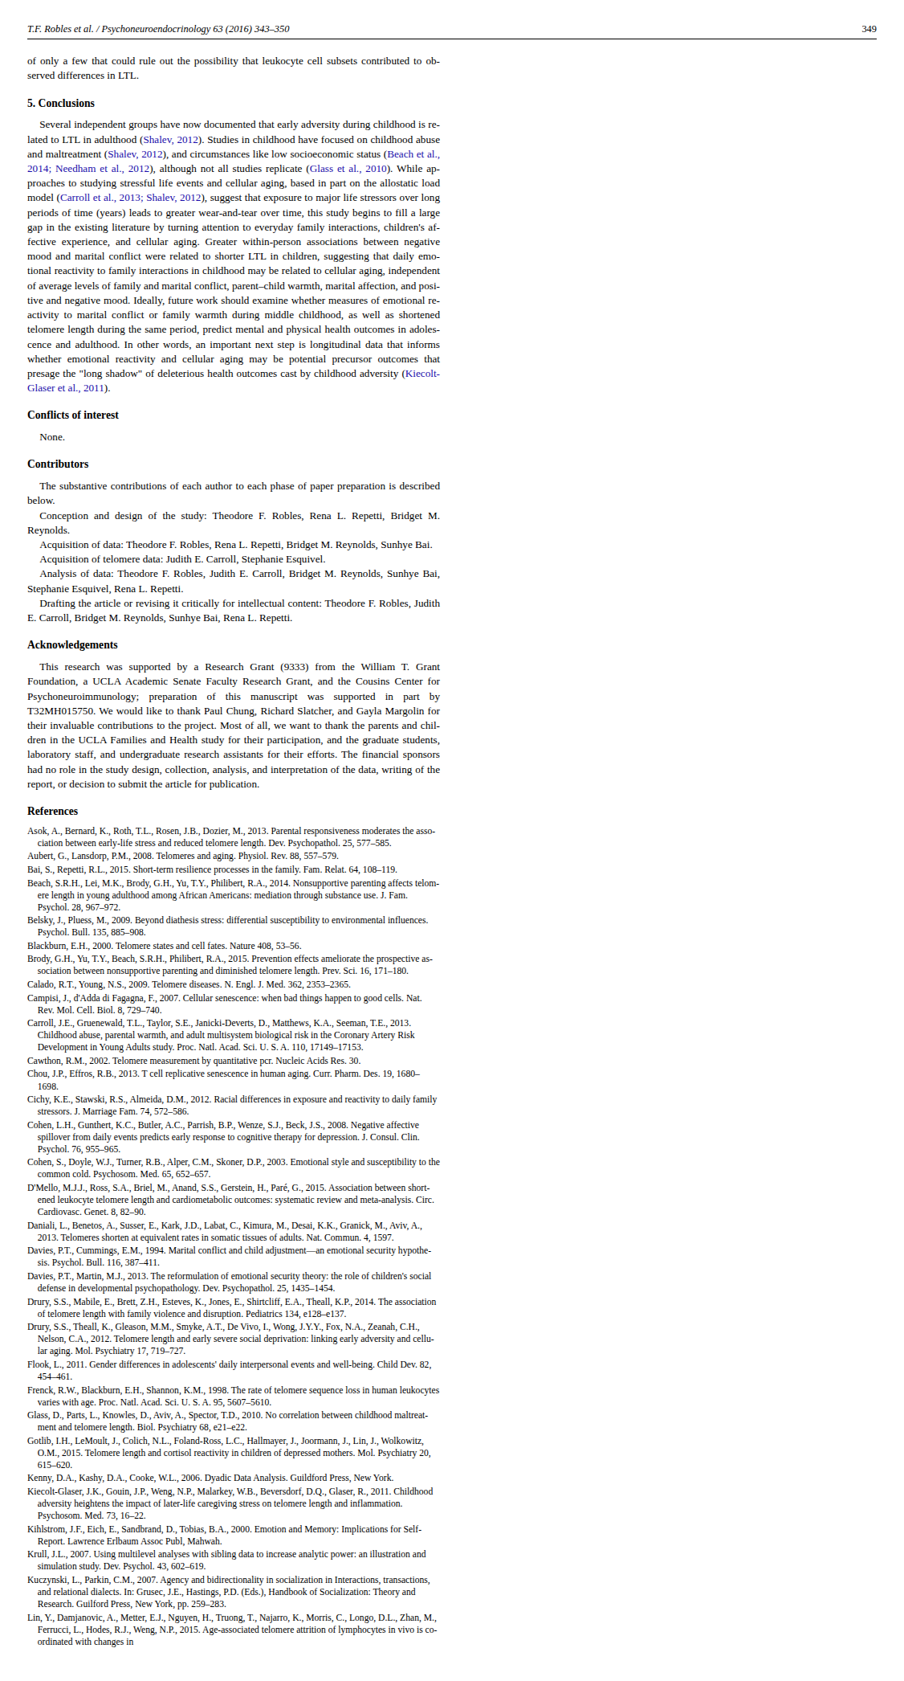T.F. Robles et al. / Psychoneuroendocrinology 63 (2016) 343–350 349
of only a few that could rule out the possibility that leukocyte cell subsets contributed to observed differences in LTL.
5. Conclusions
Several independent groups have now documented that early adversity during childhood is related to LTL in adulthood (Shalev, 2012). Studies in childhood have focused on childhood abuse and maltreatment (Shalev, 2012), and circumstances like low socioeconomic status (Beach et al., 2014; Needham et al., 2012), although not all studies replicate (Glass et al., 2010). While approaches to studying stressful life events and cellular aging, based in part on the allostatic load model (Carroll et al., 2013; Shalev, 2012), suggest that exposure to major life stressors over long periods of time (years) leads to greater wear-and-tear over time, this study begins to fill a large gap in the existing literature by turning attention to everyday family interactions, children's affective experience, and cellular aging. Greater within-person associations between negative mood and marital conflict were related to shorter LTL in children, suggesting that daily emotional reactivity to family interactions in childhood may be related to cellular aging, independent of average levels of family and marital conflict, parent–child warmth, marital affection, and positive and negative mood. Ideally, future work should examine whether measures of emotional reactivity to marital conflict or family warmth during middle childhood, as well as shortened telomere length during the same period, predict mental and physical health outcomes in adolescence and adulthood. In other words, an important next step is longitudinal data that informs whether emotional reactivity and cellular aging may be potential precursor outcomes that presage the "long shadow" of deleterious health outcomes cast by childhood adversity (Kiecolt-Glaser et al., 2011).
Conflicts of interest
None.
Contributors
The substantive contributions of each author to each phase of paper preparation is described below.
Conception and design of the study: Theodore F. Robles, Rena L. Repetti, Bridget M. Reynolds.
Acquisition of data: Theodore F. Robles, Rena L. Repetti, Bridget M. Reynolds, Sunhye Bai.
Acquisition of telomere data: Judith E. Carroll, Stephanie Esquivel.
Analysis of data: Theodore F. Robles, Judith E. Carroll, Bridget M. Reynolds, Sunhye Bai, Stephanie Esquivel, Rena L. Repetti.
Drafting the article or revising it critically for intellectual content: Theodore F. Robles, Judith E. Carroll, Bridget M. Reynolds, Sunhye Bai, Rena L. Repetti.
Acknowledgements
This research was supported by a Research Grant (9333) from the William T. Grant Foundation, a UCLA Academic Senate Faculty Research Grant, and the Cousins Center for Psychoneuroimmunology; preparation of this manuscript was supported in part by T32MH015750. We would like to thank Paul Chung, Richard Slatcher, and Gayla Margolin for their invaluable contributions to the project. Most of all, we want to thank the parents and children in the UCLA Families and Health study for their participation, and the graduate students, laboratory staff, and undergraduate research assistants for their efforts. The financial sponsors had no role in the study design, collection, analysis, and interpretation of the data, writing of the report, or decision to submit the article for publication.
References
Asok, A., Bernard, K., Roth, T.L., Rosen, J.B., Dozier, M., 2013. Parental responsiveness moderates the association between early-life stress and reduced telomere length. Dev. Psychopathol. 25, 577–585.
Aubert, G., Lansdorp, P.M., 2008. Telomeres and aging. Physiol. Rev. 88, 557–579.
Bai, S., Repetti, R.L., 2015. Short-term resilience processes in the family. Fam. Relat. 64, 108–119.
Beach, S.R.H., Lei, M.K., Brody, G.H., Yu, T.Y., Philibert, R.A., 2014. Nonsupportive parenting affects telomere length in young adulthood among African Americans: mediation through substance use. J. Fam. Psychol. 28, 967–972.
Belsky, J., Pluess, M., 2009. Beyond diathesis stress: differential susceptibility to environmental influences. Psychol. Bull. 135, 885–908.
Blackburn, E.H., 2000. Telomere states and cell fates. Nature 408, 53–56.
Brody, G.H., Yu, T.Y., Beach, S.R.H., Philibert, R.A., 2015. Prevention effects ameliorate the prospective association between nonsupportive parenting and diminished telomere length. Prev. Sci. 16, 171–180.
Calado, R.T., Young, N.S., 2009. Telomere diseases. N. Engl. J. Med. 362, 2353–2365.
Campisi, J., d'Adda di Fagagna, F., 2007. Cellular senescence: when bad things happen to good cells. Nat. Rev. Mol. Cell. Biol. 8, 729–740.
Carroll, J.E., Gruenewald, T.L., Taylor, S.E., Janicki-Deverts, D., Matthews, K.A., Seeman, T.E., 2013. Childhood abuse, parental warmth, and adult multisystem biological risk in the Coronary Artery Risk Development in Young Adults study. Proc. Natl. Acad. Sci. U. S. A. 110, 17149–17153.
Cawthon, R.M., 2002. Telomere measurement by quantitative pcr. Nucleic Acids Res. 30.
Chou, J.P., Effros, R.B., 2013. T cell replicative senescence in human aging. Curr. Pharm. Des. 19, 1680–1698.
Cichy, K.E., Stawski, R.S., Almeida, D.M., 2012. Racial differences in exposure and reactivity to daily family stressors. J. Marriage Fam. 74, 572–586.
Cohen, L.H., Gunthert, K.C., Butler, A.C., Parrish, B.P., Wenze, S.J., Beck, J.S., 2008. Negative affective spillover from daily events predicts early response to cognitive therapy for depression. J. Consul. Clin. Psychol. 76, 955–965.
Cohen, S., Doyle, W.J., Turner, R.B., Alper, C.M., Skoner, D.P., 2003. Emotional style and susceptibility to the common cold. Psychosom. Med. 65, 652–657.
D'Mello, M.J.J., Ross, S.A., Briel, M., Anand, S.S., Gerstein, H., Paré, G., 2015. Association between shortened leukocyte telomere length and cardiometabolic outcomes: systematic review and meta-analysis. Circ. Cardiovasc. Genet. 8, 82–90.
Daniali, L., Benetos, A., Susser, E., Kark, J.D., Labat, C., Kimura, M., Desai, K.K., Granick, M., Aviv, A., 2013. Telomeres shorten at equivalent rates in somatic tissues of adults. Nat. Commun. 4, 1597.
Davies, P.T., Cummings, E.M., 1994. Marital conflict and child adjustment—an emotional security hypothesis. Psychol. Bull. 116, 387–411.
Davies, P.T., Martin, M.J., 2013. The reformulation of emotional security theory: the role of children's social defense in developmental psychopathology. Dev. Psychopathol. 25, 1435–1454.
Drury, S.S., Mabile, E., Brett, Z.H., Esteves, K., Jones, E., Shirtcliff, E.A., Theall, K.P., 2014. The association of telomere length with family violence and disruption. Pediatrics 134, e128–e137.
Drury, S.S., Theall, K., Gleason, M.M., Smyke, A.T., De Vivo, I., Wong, J.Y.Y., Fox, N.A., Zeanah, C.H., Nelson, C.A., 2012. Telomere length and early severe social deprivation: linking early adversity and cellular aging. Mol. Psychiatry 17, 719–727.
Flook, L., 2011. Gender differences in adolescents' daily interpersonal events and well-being. Child Dev. 82, 454–461.
Frenck, R.W., Blackburn, E.H., Shannon, K.M., 1998. The rate of telomere sequence loss in human leukocytes varies with age. Proc. Natl. Acad. Sci. U. S. A. 95, 5607–5610.
Glass, D., Parts, L., Knowles, D., Aviv, A., Spector, T.D., 2010. No correlation between childhood maltreatment and telomere length. Biol. Psychiatry 68, e21–e22.
Gotlib, I.H., LeMoult, J., Colich, N.L., Foland-Ross, L.C., Hallmayer, J., Joormann, J., Lin, J., Wolkowitz, O.M., 2015. Telomere length and cortisol reactivity in children of depressed mothers. Mol. Psychiatry 20, 615–620.
Kenny, D.A., Kashy, D.A., Cooke, W.L., 2006. Dyadic Data Analysis. Guildford Press, New York.
Kiecolt-Glaser, J.K., Gouin, J.P., Weng, N.P., Malarkey, W.B., Beversdorf, D.Q., Glaser, R., 2011. Childhood adversity heightens the impact of later-life caregiving stress on telomere length and inflammation. Psychosom. Med. 73, 16–22.
Kihlstrom, J.F., Eich, E., Sandbrand, D., Tobias, B.A., 2000. Emotion and Memory: Implications for Self-Report. Lawrence Erlbaum Assoc Publ, Mahwah.
Krull, J.L., 2007. Using multilevel analyses with sibling data to increase analytic power: an illustration and simulation study. Dev. Psychol. 43, 602–619.
Kuczynski, L., Parkin, C.M., 2007. Agency and bidirectionality in socialization in Interactions, transactions, and relational dialects. In: Grusec, J.E., Hastings, P.D. (Eds.), Handbook of Socialization: Theory and Research. Guilford Press, New York, pp. 259–283.
Lin, Y., Damjanovic, A., Metter, E.J., Nguyen, H., Truong, T., Najarro, K., Morris, C., Longo, D.L., Zhan, M., Ferrucci, L., Hodes, R.J., Weng, N.P., 2015. Age-associated telomere attrition of lymphocytes in vivo is co-ordinated with changes in